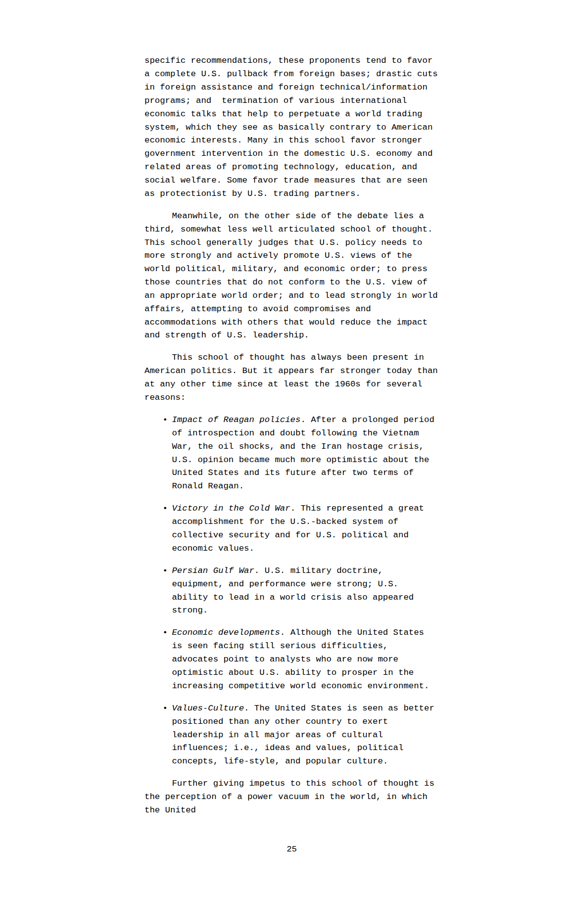specific recommendations, these proponents tend to favor a complete U.S. pullback from foreign bases; drastic cuts in foreign assistance and foreign technical/information programs; and termination of various international economic talks that help to perpetuate a world trading system, which they see as basically contrary to American economic interests. Many in this school favor stronger government intervention in the domestic U.S. economy and related areas of promoting technology, education, and social welfare. Some favor trade measures that are seen as protectionist by U.S. trading partners.
Meanwhile, on the other side of the debate lies a third, somewhat less well articulated school of thought. This school generally judges that U.S. policy needs to more strongly and actively promote U.S. views of the world political, military, and economic order; to press those countries that do not conform to the U.S. view of an appropriate world order; and to lead strongly in world affairs, attempting to avoid compromises and accommodations with others that would reduce the impact and strength of U.S. leadership.
This school of thought has always been present in American politics. But it appears far stronger today than at any other time since at least the 1960s for several reasons:
Impact of Reagan policies. After a prolonged period of introspection and doubt following the Vietnam War, the oil shocks, and the Iran hostage crisis, U.S. opinion became much more optimistic about the United States and its future after two terms of Ronald Reagan.
Victory in the Cold War. This represented a great accomplishment for the U.S.-backed system of collective security and for U.S. political and economic values.
Persian Gulf War. U.S. military doctrine, equipment, and performance were strong; U.S. ability to lead in a world crisis also appeared strong.
Economic developments. Although the United States is seen facing still serious difficulties, advocates point to analysts who are now more optimistic about U.S. ability to prosper in the increasing competitive world economic environment.
Values-Culture. The United States is seen as better positioned than any other country to exert leadership in all major areas of cultural influences; i.e., ideas and values, political concepts, life-style, and popular culture.
Further giving impetus to this school of thought is the perception of a power vacuum in the world, in which the United
25